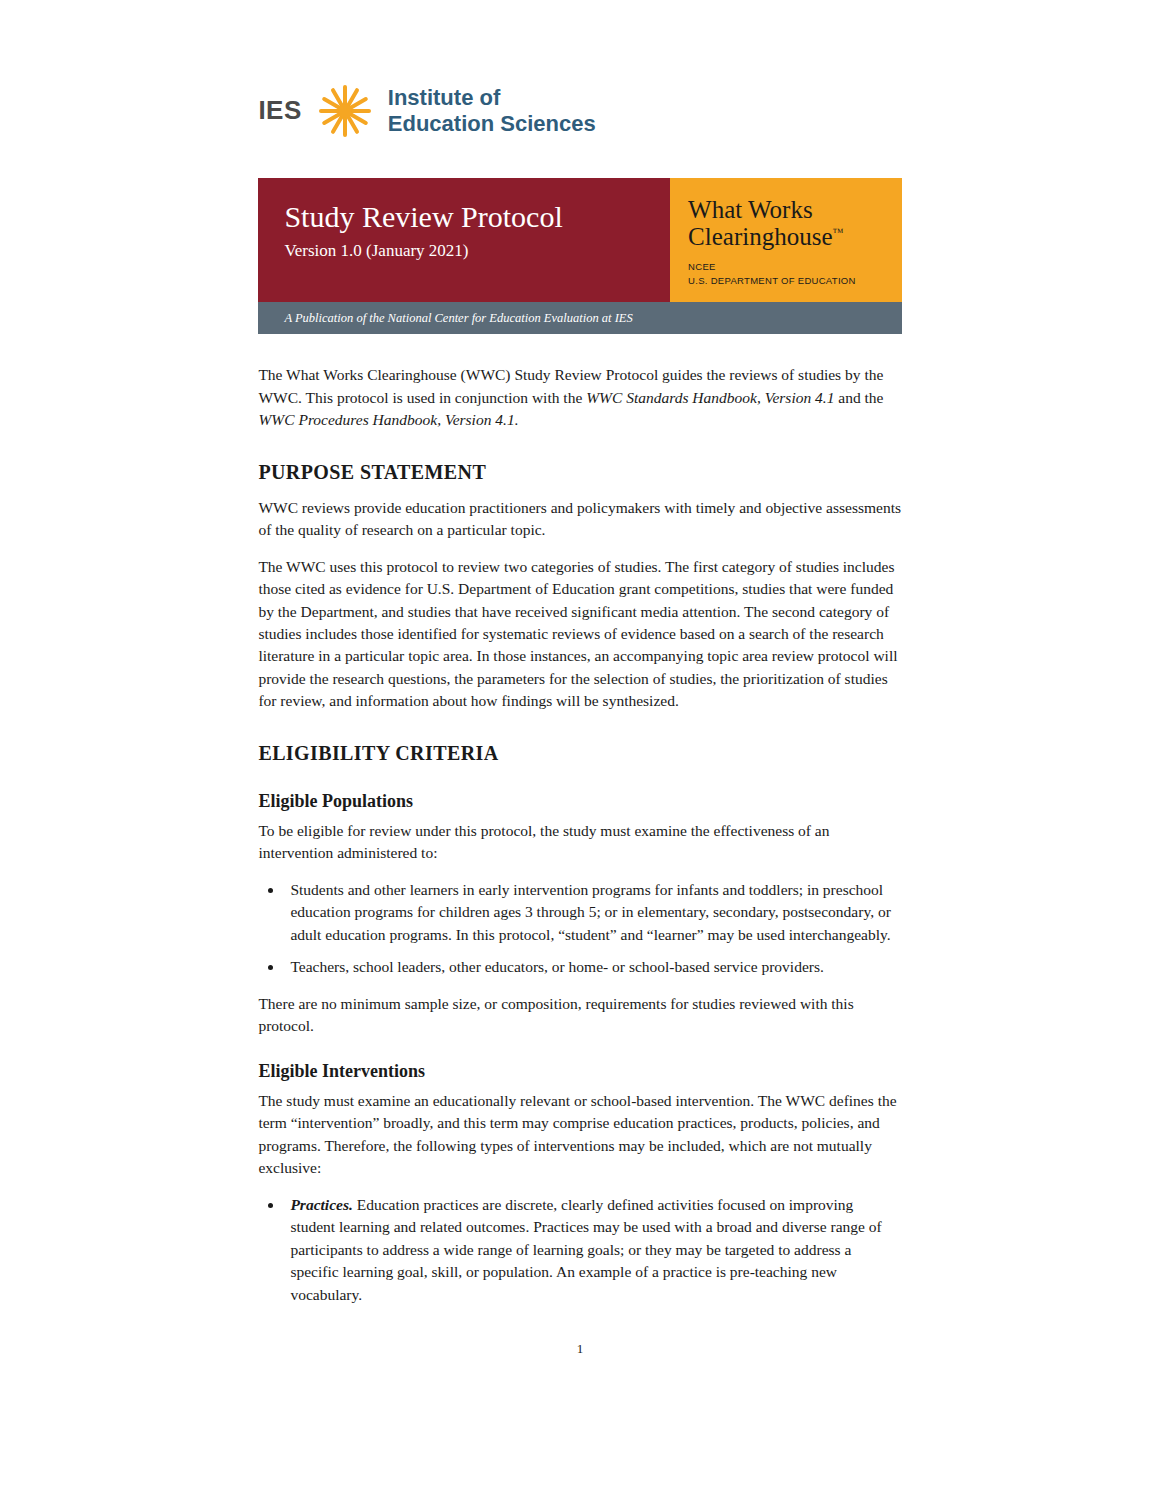IES
Institute of
Education Sciences
Study Review Protocol
Version 1.0 (January 2021)
What Works
Clearinghouse™
NCEE
U.S. DEPARTMENT OF EDUCATION
A Publication of the National Center for Education Evaluation at IES
The What Works Clearinghouse (WWC) Study Review Protocol guides the reviews of studies by the WWC. This protocol is used in conjunction with the WWC Standards Handbook, Version 4.1 and the WWC Procedures Handbook, Version 4.1.
PURPOSE STATEMENT
WWC reviews provide education practitioners and policymakers with timely and objective assessments of the quality of research on a particular topic.
The WWC uses this protocol to review two categories of studies. The first category of studies includes those cited as evidence for U.S. Department of Education grant competitions, studies that were funded by the Department, and studies that have received significant media attention. The second category of studies includes those identified for systematic reviews of evidence based on a search of the research literature in a particular topic area. In those instances, an accompanying topic area review protocol will provide the research questions, the parameters for the selection of studies, the prioritization of studies for review, and information about how findings will be synthesized.
ELIGIBILITY CRITERIA
Eligible Populations
To be eligible for review under this protocol, the study must examine the effectiveness of an intervention administered to:
Students and other learners in early intervention programs for infants and toddlers; in preschool education programs for children ages 3 through 5; or in elementary, secondary, postsecondary, or adult education programs. In this protocol, “student” and “learner” may be used interchangeably.
Teachers, school leaders, other educators, or home- or school-based service providers.
There are no minimum sample size, or composition, requirements for studies reviewed with this protocol.
Eligible Interventions
The study must examine an educationally relevant or school-based intervention. The WWC defines the term “intervention” broadly, and this term may comprise education practices, products, policies, and programs. Therefore, the following types of interventions may be included, which are not mutually exclusive:
Practices. Education practices are discrete, clearly defined activities focused on improving student learning and related outcomes. Practices may be used with a broad and diverse range of participants to address a wide range of learning goals; or they may be targeted to address a specific learning goal, skill, or population. An example of a practice is pre-teaching new vocabulary.
1